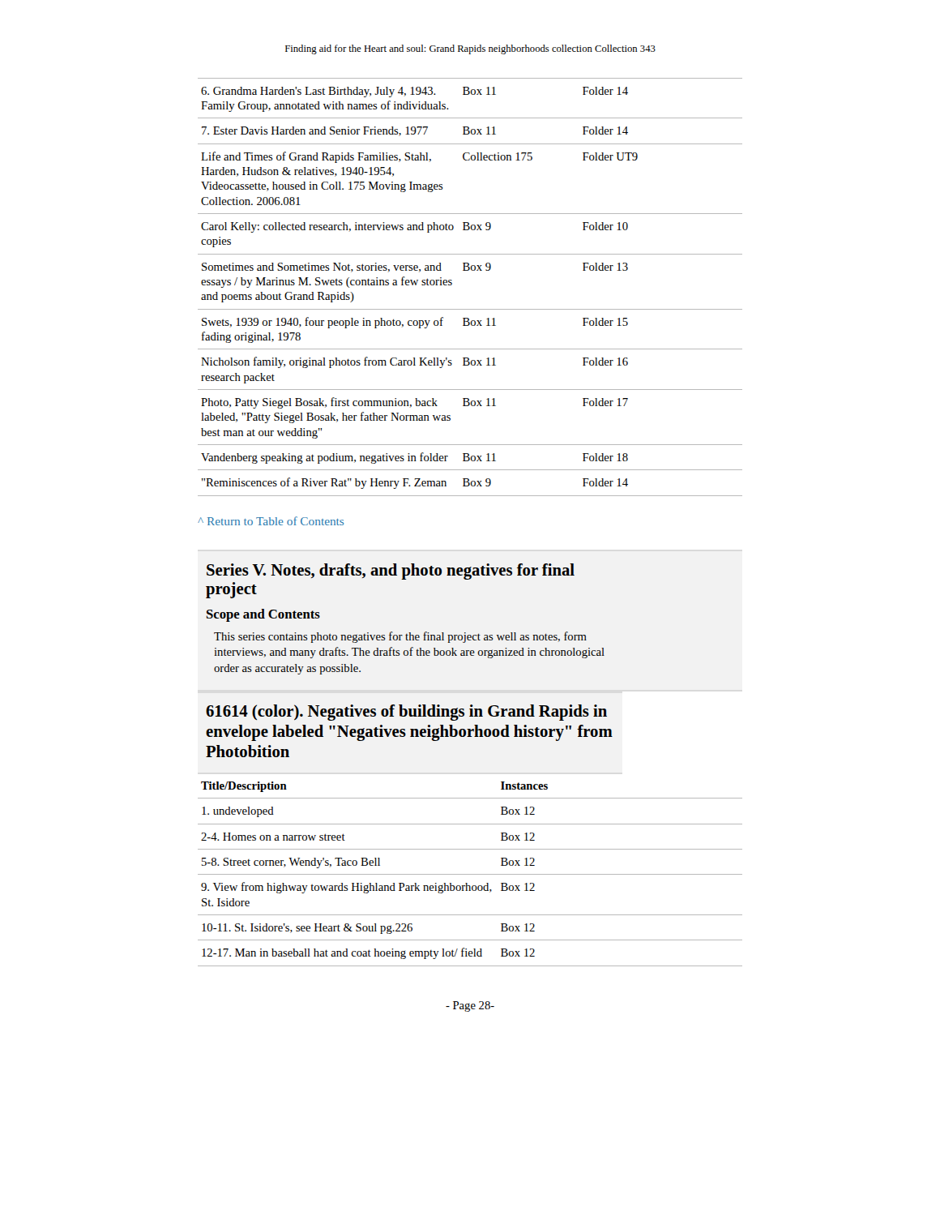Finding aid for the Heart and soul: Grand Rapids neighborhoods collection Collection 343
| 6. Grandma Harden's Last Birthday, July 4, 1943. Family Group, annotated with names of individuals. | Box 11 | Folder 14 |
| 7. Ester Davis Harden and Senior Friends, 1977 | Box 11 | Folder 14 |
| Life and Times of Grand Rapids Families, Stahl, Harden, Hudson & relatives, 1940-1954, Videocassette, housed in Coll. 175 Moving Images Collection. 2006.081 | Collection 175 | Folder UT9 |
| Carol Kelly: collected research, interviews and photo copies | Box 9 | Folder 10 |
| Sometimes and Sometimes Not, stories, verse, and essays / by Marinus M. Swets (contains a few stories and poems about Grand Rapids) | Box 9 | Folder 13 |
| Swets, 1939 or 1940, four people in photo, copy of fading original, 1978 | Box 11 | Folder 15 |
| Nicholson family, original photos from Carol Kelly's research packet | Box 11 | Folder 16 |
| Photo, Patty Siegel Bosak, first communion, back labeled, "Patty Siegel Bosak, her father Norman was best man at our wedding" | Box 11 | Folder 17 |
| Vandenberg speaking at podium, negatives in folder | Box 11 | Folder 18 |
| "Reminiscences of a River Rat" by Henry F. Zeman | Box 9 | Folder 14 |
^ Return to Table of Contents
Series V. Notes, drafts, and photo negatives for final project
Scope and Contents
This series contains photo negatives for the final project as well as notes, form interviews, and many drafts. The drafts of the book are organized in chronological order as accurately as possible.
61614 (color). Negatives of buildings in Grand Rapids in envelope labeled "Negatives neighborhood history" from Photobition
| Title/Description | Instances |
| --- | --- |
| 1. undeveloped | Box 12 |
| 2-4. Homes on a narrow street | Box 12 |
| 5-8. Street corner, Wendy's, Taco Bell | Box 12 |
| 9. View from highway towards Highland Park neighborhood, St. Isidore | Box 12 |
| 10-11. St. Isidore's, see Heart & Soul pg.226 | Box 12 |
| 12-17. Man in baseball hat and coat hoeing empty lot/ field | Box 12 |
- Page 28-